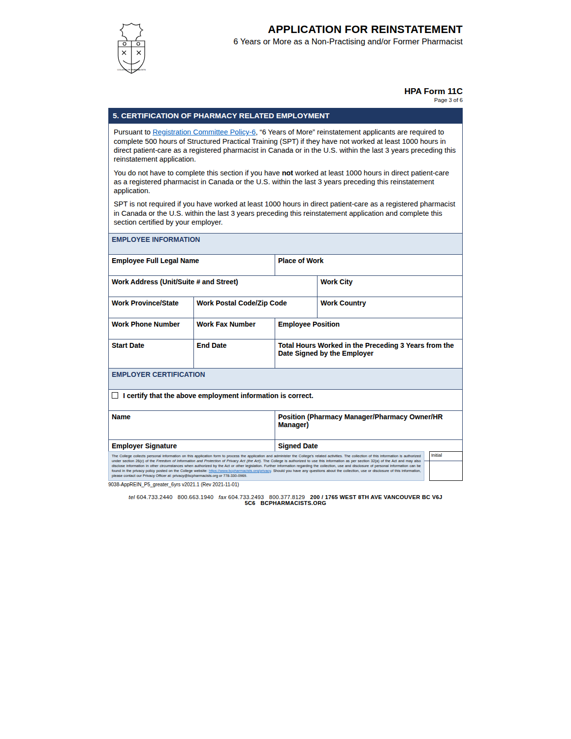COLLEGE OF PHARMACISTS
APPLICATION FOR REINSTATEMENT
6 Years or More as a Non-Practising and/or Former Pharmacist
HPA Form 11C
Page 3 of 6
5. CERTIFICATION OF PHARMACY RELATED EMPLOYMENT
Pursuant to Registration Committee Policy-6, “6 Years of More” reinstatement applicants are required to complete 500 hours of Structured Practical Training (SPT) if they have not worked at least 1000 hours in direct patient-care as a registered pharmacist in Canada or in the U.S. within the last 3 years preceding this reinstatement application.
You do not have to complete this section if you have not worked at least 1000 hours in direct patient-care as a registered pharmacist in Canada or the U.S. within the last 3 years preceding this reinstatement application.
SPT is not required if you have worked at least 1000 hours in direct patient-care as a registered pharmacist in Canada or the U.S. within the last 3 years preceding this reinstatement application and complete this section certified by your employer.
| EMPLOYEE INFORMATION |
| Employee Full Legal Name | Place of Work |
| Work Address (Unit/Suite # and Street) | Work City |
| Work Province/State | Work Postal Code/Zip Code | Work Country |
| Work Phone Number | Work Fax Number | Employee Position |
| Start Date | End Date | Total Hours Worked in the Preceding 3 Years from the Date Signed by the Employer |
| EMPLOYER CERTIFICATION |
| I certify that the above employment information is correct. |
| Name | Position (Pharmacy Manager/Pharmacy Owner/HR Manager) |
| Employer Signature | Signed Date |
The College collects personal information on this application form to process the application and administer the College’s related activities. The collection of this information is authorized under section 26(c) of the Freedom of Information and Protection of Privacy Act (the Act). The College is authorized to use this information as per section 32(a) of the Act and may also disclose information in other circumstances when authorized by the Act or other legislation. Further information regarding the collection, use and disclosure of personal information can be found in the privacy policy posted on the College website: https://www.bcpharmacists.org/privacy. Should you have any questions about the collection, use or disclosure of this information, please contact our Privacy Officer at: privacy@bcpharmacists.org or 778-330-0969.
Initial
9038-AppREIN_P5_greater_6yrs v2021.1 (Rev 2021-11-01)
tel 604.733.2440 800.663.1940 fax 604.733.2493 800.377.8129 200 / 1765 WEST 8TH AVE VANCOUVER BC V6J 5C6 BCPHARMACISTS.ORG